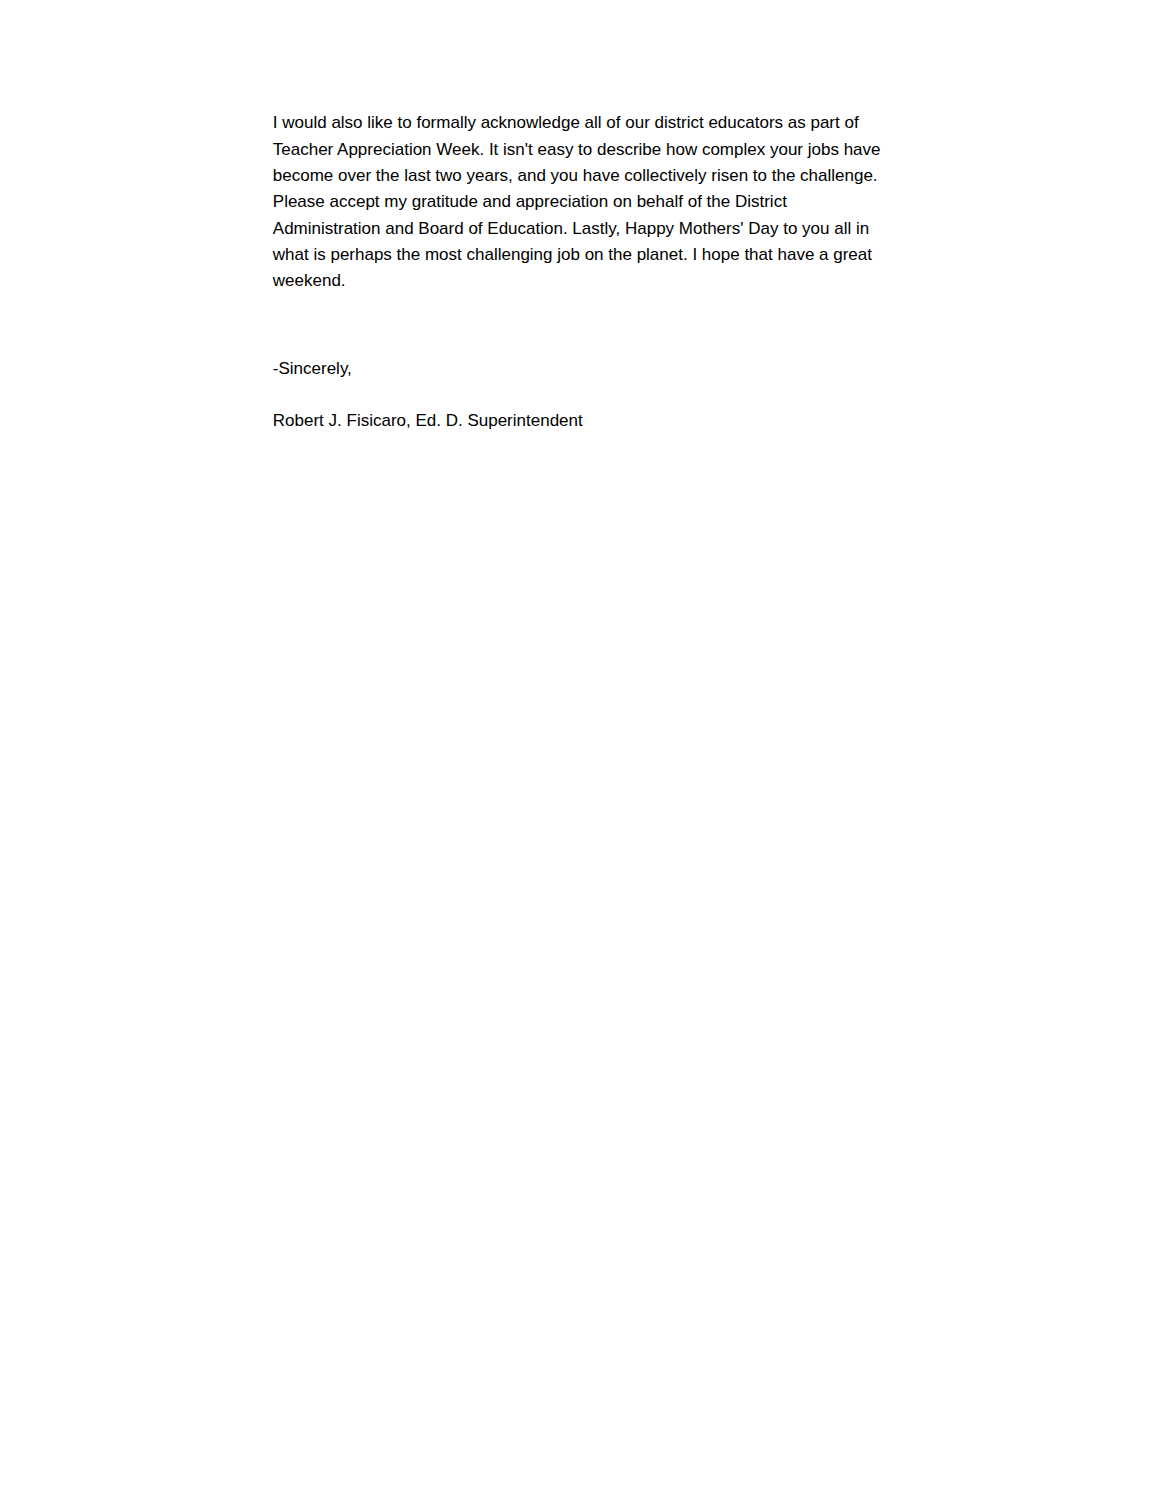I would also like to formally acknowledge all of our district educators as part of Teacher Appreciation Week. It isn't easy to describe how complex your jobs have become over the last two years, and you have collectively risen to the challenge. Please accept my gratitude and appreciation on behalf of the District Administration and Board of Education. Lastly, Happy Mothers' Day to you all in what is perhaps the most challenging job on the planet. I hope that have a great weekend.
-Sincerely,
Robert J. Fisicaro, Ed. D. Superintendent